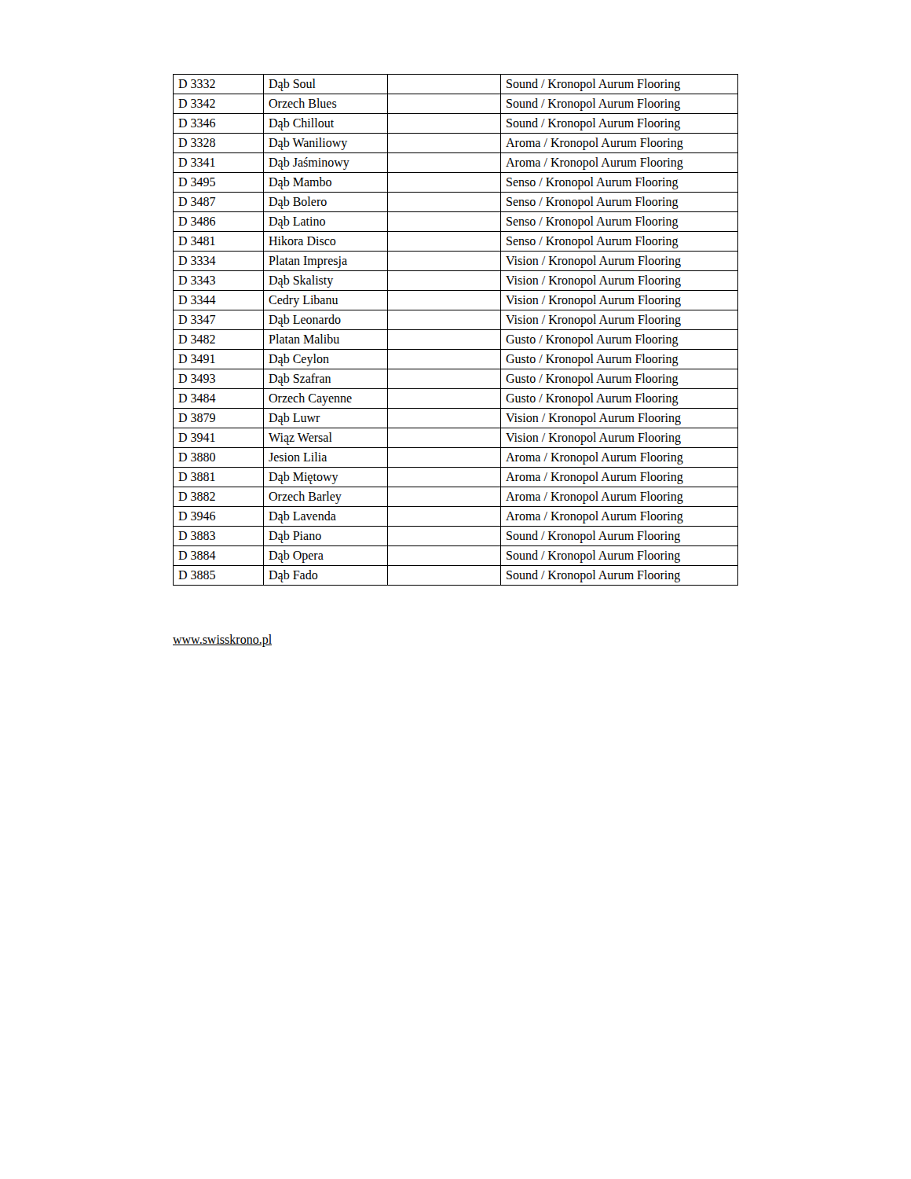| D 3332 | Dąb Soul | | Sound / Kronopol Aurum Flooring |
| D 3342 | Orzech Blues | | Sound / Kronopol Aurum Flooring |
| D 3346 | Dąb Chillout | | Sound / Kronopol Aurum Flooring |
| D 3328 | Dąb Waniliowy | | Aroma / Kronopol Aurum Flooring |
| D 3341 | Dąb Jaśminowy | | Aroma / Kronopol Aurum Flooring |
| D 3495 | Dąb Mambo | | Senso / Kronopol Aurum Flooring |
| D 3487 | Dąb Bolero | | Senso / Kronopol Aurum Flooring |
| D 3486 | Dąb Latino | | Senso / Kronopol Aurum Flooring |
| D 3481 | Hikora Disco | | Senso / Kronopol Aurum Flooring |
| D 3334 | Platan Impresja | | Vision / Kronopol Aurum Flooring |
| D 3343 | Dąb Skalisty | | Vision / Kronopol Aurum Flooring |
| D 3344 | Cedry Libanu | | Vision / Kronopol Aurum Flooring |
| D 3347 | Dąb Leonardo | | Vision / Kronopol Aurum Flooring |
| D 3482 | Platan Malibu | | Gusto / Kronopol Aurum Flooring |
| D 3491 | Dąb Ceylon | | Gusto / Kronopol Aurum Flooring |
| D 3493 | Dąb Szafran | | Gusto / Kronopol Aurum Flooring |
| D 3484 | Orzech Cayenne | | Gusto / Kronopol Aurum Flooring |
| D 3879 | Dąb Luwr | | Vision / Kronopol Aurum Flooring |
| D 3941 | Wiąz Wersal | | Vision / Kronopol Aurum Flooring |
| D 3880 | Jesion Lilia | | Aroma / Kronopol Aurum Flooring |
| D 3881 | Dąb Miętowy | | Aroma / Kronopol Aurum Flooring |
| D 3882 | Orzech Barley | | Aroma / Kronopol Aurum Flooring |
| D 3946 | Dąb Lavenda | | Aroma / Kronopol Aurum Flooring |
| D 3883 | Dąb Piano | | Sound / Kronopol Aurum Flooring |
| D 3884 | Dąb Opera | | Sound / Kronopol Aurum Flooring |
| D 3885 | Dąb Fado | | Sound / Kronopol Aurum Flooring |
www.swisskrono.pl